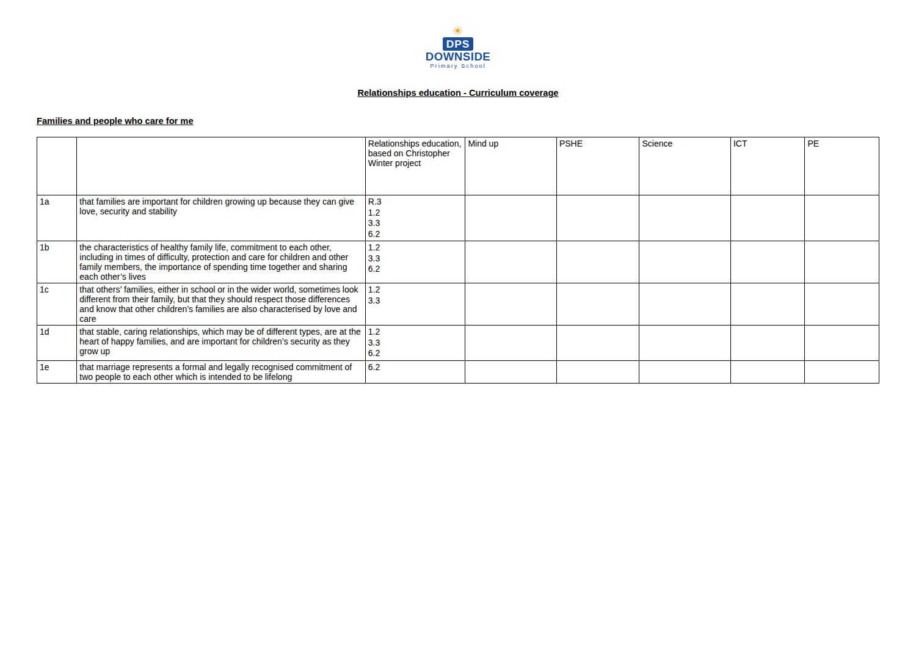☀
DPS
DOWNSIDE
Primary School
Relationships education - Curriculum coverage
Families and people who care for me
| | | Relationships education, based on Christopher Winter project | Mind up | PSHE | Science | ICT | PE |
| --- | --- | --- | --- | --- | --- | --- | --- |
| 1a | that families are important for children growing up because they can give love, security and stability | R.3 1.2 3.3 6.2 | | | | | |
| 1b | the characteristics of healthy family life, commitment to each other, including in times of difficulty, protection and care for children and other family members, the importance of spending time together and sharing each other’s lives | 1.2 3.3 6.2 | | | | | |
| 1c | that others’ families, either in school or in the wider world, sometimes look different from their family, but that they should respect those differences and know that other children’s families are also characterised by love and care | 1.2 3.3 | | | | | |
| 1d | that stable, caring relationships, which may be of different types, are at the heart of happy families, and are important for children’s security as they grow up | 1.2 3.3 6.2 | | | | | |
| 1e | that marriage represents a formal and legally recognised commitment of two people to each other which is intended to be lifelong | 6.2 | | | | | |